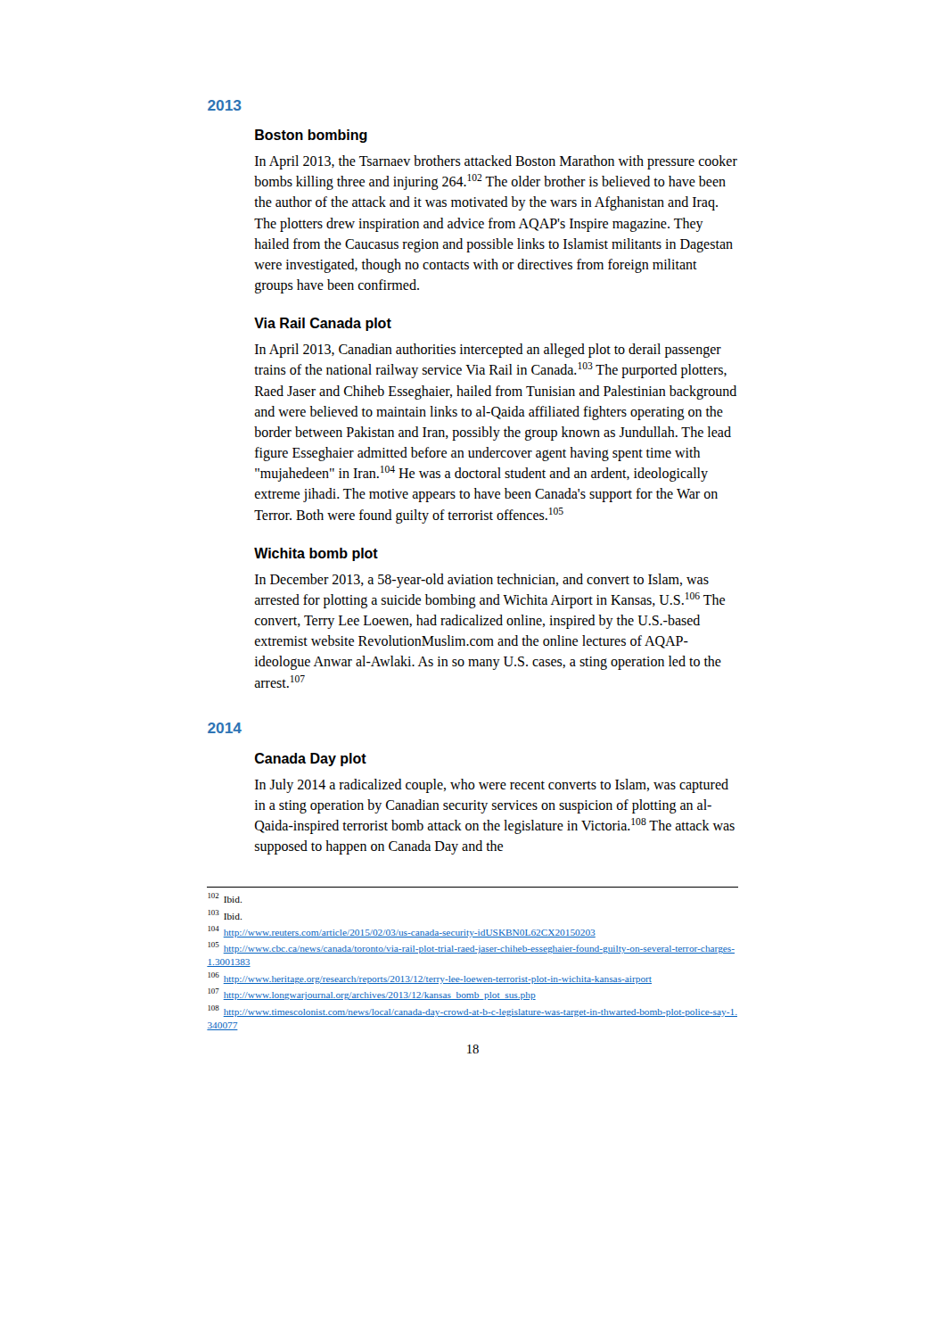2013
Boston bombing
In April 2013, the Tsarnaev brothers attacked Boston Marathon with pressure cooker bombs killing three and injuring 264.102 The older brother is believed to have been the author of the attack and it was motivated by the wars in Afghanistan and Iraq. The plotters drew inspiration and advice from AQAP's Inspire magazine. They hailed from the Caucasus region and possible links to Islamist militants in Dagestan were investigated, though no contacts with or directives from foreign militant groups have been confirmed.
Via Rail Canada plot
In April 2013, Canadian authorities intercepted an alleged plot to derail passenger trains of the national railway service Via Rail in Canada.103 The purported plotters, Raed Jaser and Chiheb Esseghaier, hailed from Tunisian and Palestinian background and were believed to maintain links to al-Qaida affiliated fighters operating on the border between Pakistan and Iran, possibly the group known as Jundullah. The lead figure Esseghaier admitted before an undercover agent having spent time with "mujahedeen" in Iran.104 He was a doctoral student and an ardent, ideologically extreme jihadi. The motive appears to have been Canada's support for the War on Terror. Both were found guilty of terrorist offences.105
Wichita bomb plot
In December 2013, a 58-year-old aviation technician, and convert to Islam, was arrested for plotting a suicide bombing and Wichita Airport in Kansas, U.S.106 The convert, Terry Lee Loewen, had radicalized online, inspired by the U.S.-based extremist website RevolutionMuslim.com and the online lectures of AQAP-ideologue Anwar al-Awlaki. As in so many U.S. cases, a sting operation led to the arrest.107
2014
Canada Day plot
In July 2014 a radicalized couple, who were recent converts to Islam, was captured in a sting operation by Canadian security services on suspicion of plotting an al-Qaida-inspired terrorist bomb attack on the legislature in Victoria.108 The attack was supposed to happen on Canada Day and the
102 Ibid.
103 Ibid.
104 http://www.reuters.com/article/2015/02/03/us-canada-security-idUSKBN0L62CX20150203
105 http://www.cbc.ca/news/canada/toronto/via-rail-plot-trial-raed-jaser-chiheb-esseghaier-found-guilty-on-several-terror-charges-1.3001383
106 http://www.heritage.org/research/reports/2013/12/terry-lee-loewen-terrorist-plot-in-wichita-kansas-airport
107 http://www.longwarjournal.org/archives/2013/12/kansas_bomb_plot_sus.php
108 http://www.timescolonist.com/news/local/canada-day-crowd-at-b-c-legislature-was-target-in-thwarted-bomb-plot-police-say-1.340077
18